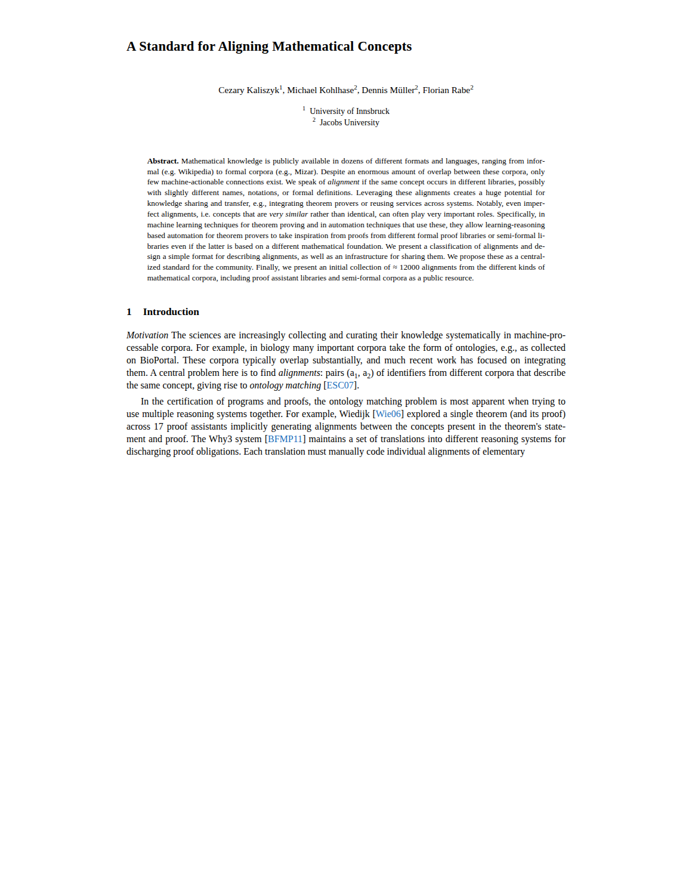A Standard for Aligning Mathematical Concepts
Cezary Kaliszyk1, Michael Kohlhase2, Dennis Müller2, Florian Rabe2
1 University of Innsbruck
2 Jacobs University
Abstract. Mathematical knowledge is publicly available in dozens of different formats and languages, ranging from informal (e.g. Wikipedia) to formal corpora (e.g., Mizar). Despite an enormous amount of overlap between these corpora, only few machine-actionable connections exist. We speak of alignment if the same concept occurs in different libraries, possibly with slightly different names, notations, or formal definitions. Leveraging these alignments creates a huge potential for knowledge sharing and transfer, e.g., integrating theorem provers or reusing services across systems. Notably, even imperfect alignments, i.e. concepts that are very similar rather than identical, can often play very important roles. Specifically, in machine learning techniques for theorem proving and in automation techniques that use these, they allow learning-reasoning based automation for theorem provers to take inspiration from proofs from different formal proof libraries or semi-formal libraries even if the latter is based on a different mathematical foundation. We present a classification of alignments and design a simple format for describing alignments, as well as an infrastructure for sharing them. We propose these as a centralized standard for the community. Finally, we present an initial collection of ≈ 12000 alignments from the different kinds of mathematical corpora, including proof assistant libraries and semi-formal corpora as a public resource.
1 Introduction
Motivation The sciences are increasingly collecting and curating their knowledge systematically in machine-processable corpora. For example, in biology many important corpora take the form of ontologies, e.g., as collected on BioPortal. These corpora typically overlap substantially, and much recent work has focused on integrating them. A central problem here is to find alignments: pairs (a1, a2) of identifiers from different corpora that describe the same concept, giving rise to ontology matching [ESC07].
In the certification of programs and proofs, the ontology matching problem is most apparent when trying to use multiple reasoning systems together. For example, Wiedijk [Wie06] explored a single theorem (and its proof) across 17 proof assistants implicitly generating alignments between the concepts present in the theorem's statement and proof. The Why3 system [BFMP11] maintains a set of translations into different reasoning systems for discharging proof obligations. Each translation must manually code individual alignments of elementary